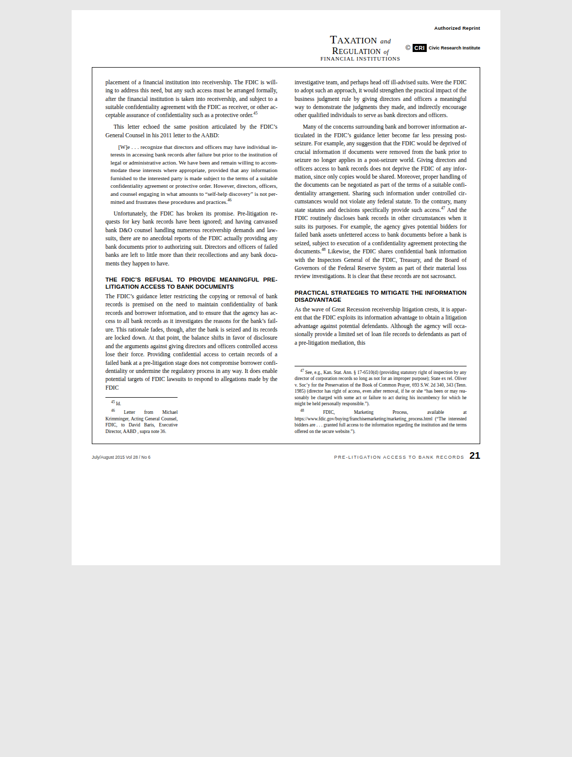Authorized Reprint
TAXATION and
REGULATION of
FINANCIAL INSTITUTIONS
© CRI Civic Research Institute
placement of a financial institution into receivership. The FDIC is willing to address this need, but any such access must be arranged formally, after the financial institution is taken into receivership, and subject to a suitable confidentiality agreement with the FDIC as receiver, or other acceptable assurance of confidentiality such as a protective order.45
This letter echoed the same position articulated by the FDIC’s General Counsel in his 2011 letter to the AABD:
[W]e . . . recognize that directors and officers may have individual interests in accessing bank records after failure but prior to the institution of legal or administrative action. We have been and remain willing to accommodate these interests where appropriate, provided that any information furnished to the interested party is made subject to the terms of a suitable confidentiality agreement or protective order. However, directors, officers, and counsel engaging in what amounts to “self-help discovery” is not permitted and frustrates these procedures and practices.46
Unfortunately, the FDIC has broken its promise. Pre-litigation requests for key bank records have been ignored; and having canvassed bank D&O counsel handling numerous receivership demands and lawsuits, there are no anecdotal reports of the FDIC actually providing any bank documents prior to authorizing suit. Directors and officers of failed banks are left to little more than their recollections and any bank documents they happen to have.
The FDIC’s Refusal to Provide Meaningful Pre-Litigation Access to Bank Documents
The FDIC’s guidance letter restricting the copying or removal of bank records is premised on the need to maintain confidentiality of bank records and borrower information, and to ensure that the agency has access to all bank records as it investigates the reasons for the bank’s failure. This rationale fades, though, after the bank is seized and its records are locked down. At that point, the balance shifts in favor of disclosure and the arguments against giving directors and officers controlled access lose their force. Providing confidential access to certain records of a failed bank at a pre-litigation stage does not compromise borrower confidentiality or undermine the regulatory process in any way. It does enable potential targets of FDIC lawsuits to respond to allegations made by the FDIC
45 Id.
46 Letter from Michael Krimminger, Acting General Counsel, FDIC, to David Baris, Executive Director, AABD , supra note 36.
investigative team, and perhaps head off ill-advised suits. Were the FDIC to adopt such an approach, it would strengthen the practical impact of the business judgment rule by giving directors and officers a meaningful way to demonstrate the judgments they made, and indirectly encourage other qualified individuals to serve as bank directors and officers.
Many of the concerns surrounding bank and borrower information articulated in the FDIC’s guidance letter become far less pressing post-seizure. For example, any suggestion that the FDIC would be deprived of crucial information if documents were removed from the bank prior to seizure no longer applies in a post-seizure world. Giving directors and officers access to bank records does not deprive the FDIC of any information, since only copies would be shared. Moreover, proper handling of the documents can be negotiated as part of the terms of a suitable confidentiality arrangement. Sharing such information under controlled circumstances would not violate any federal statute. To the contrary, many state statutes and decisions specifically provide such access.47 And the FDIC routinely discloses bank records in other circumstances when it suits its purposes. For example, the agency gives potential bidders for failed bank assets unfettered access to bank documents before a bank is seized, subject to execution of a confidentiality agreement protecting the documents.48 Likewise, the FDIC shares confidential bank information with the Inspectors General of the FDIC, Treasury, and the Board of Governors of the Federal Reserve System as part of their material loss review investigations. It is clear that these records are not sacrosanct.
Practical Strategies to Mitigate the Information Disadvantage
As the wave of Great Recession receivership litigation crests, it is apparent that the FDIC exploits its information advantage to obtain a litigation advantage against potential defendants. Although the agency will occasionally provide a limited set of loan file records to defendants as part of a pre-litigation mediation, this
47 See, e.g., Kan. Stat. Ann. § 17-6510(d) (providing statutory right of inspection by any director of corporation records so long as not for an improper purpose); State ex rel. Oliver v. Soc’y for the Preservation of the Book of Common Prayer, 693 S.W. 2d 340, 343 (Tenn. 1985) (director has right of access, even after removal, if he or she “has been or may reasonably be charged with some act or failure to act during his incumbency for which he might be held personally responsible.”).
48 FDIC, Marketing Process, available at https://www.fdic.gov/buying/franchisemarketing/marketing_process.html (“The interested bidders are . . . granted full access to the information regarding the institution and the terms offered on the secure website.”).
July/August 2015 Vol 28 / No 6
PRE-LITIGATION ACCESS TO BANK RECORDS 21